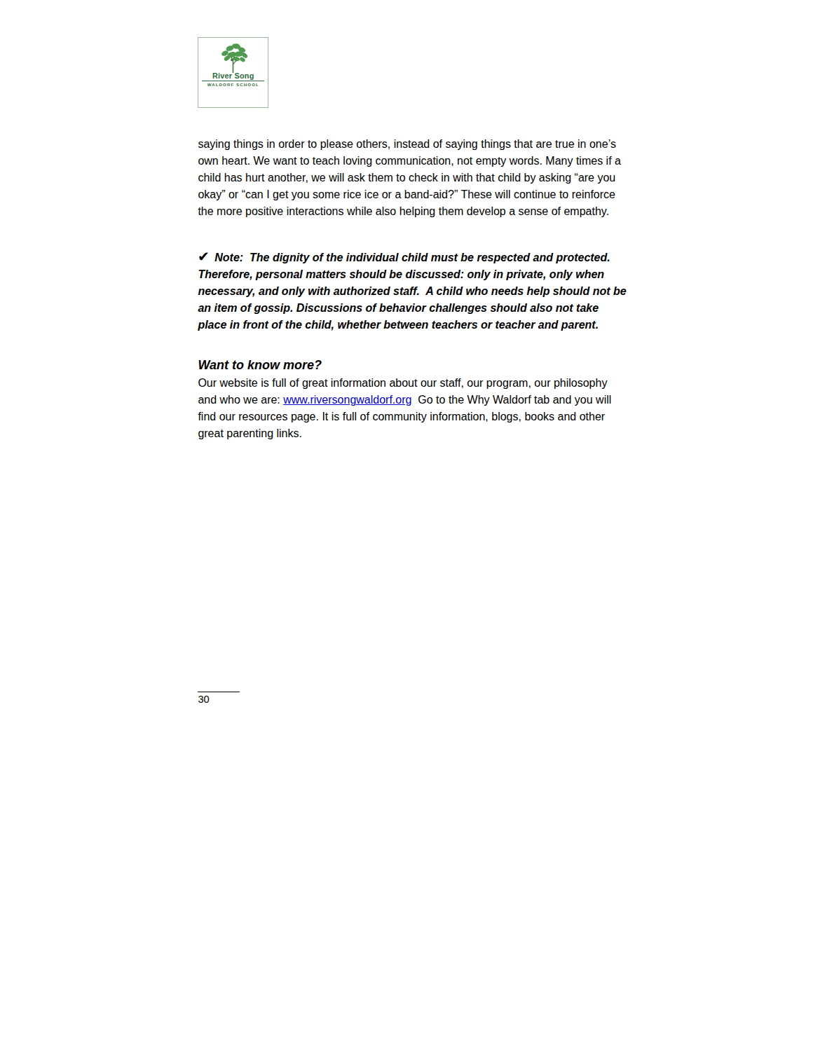River Song
WALDORF SCHOOL
saying things in order to please others, instead of saying things that are true in one’s own heart. We want to teach loving communication, not empty words. Many times if a child has hurt another, we will ask them to check in with that child by asking “are you okay” or “can I get you some rice ice or a band-aid?” These will continue to reinforce the more positive interactions while also helping them develop a sense of empathy.
✔ Note: The dignity of the individual child must be respected and protected. Therefore, personal matters should be discussed: only in private, only when necessary, and only with authorized staff. A child who needs help should not be an item of gossip. Discussions of behavior challenges should also not take place in front of the child, whether between teachers or teacher and parent.
Want to know more?
Our website is full of great information about our staff, our program, our philosophy and who we are: www.riversongwaldorf.org Go to the Why Waldorf tab and you will find our resources page. It is full of community information, blogs, books and other great parenting links.
30